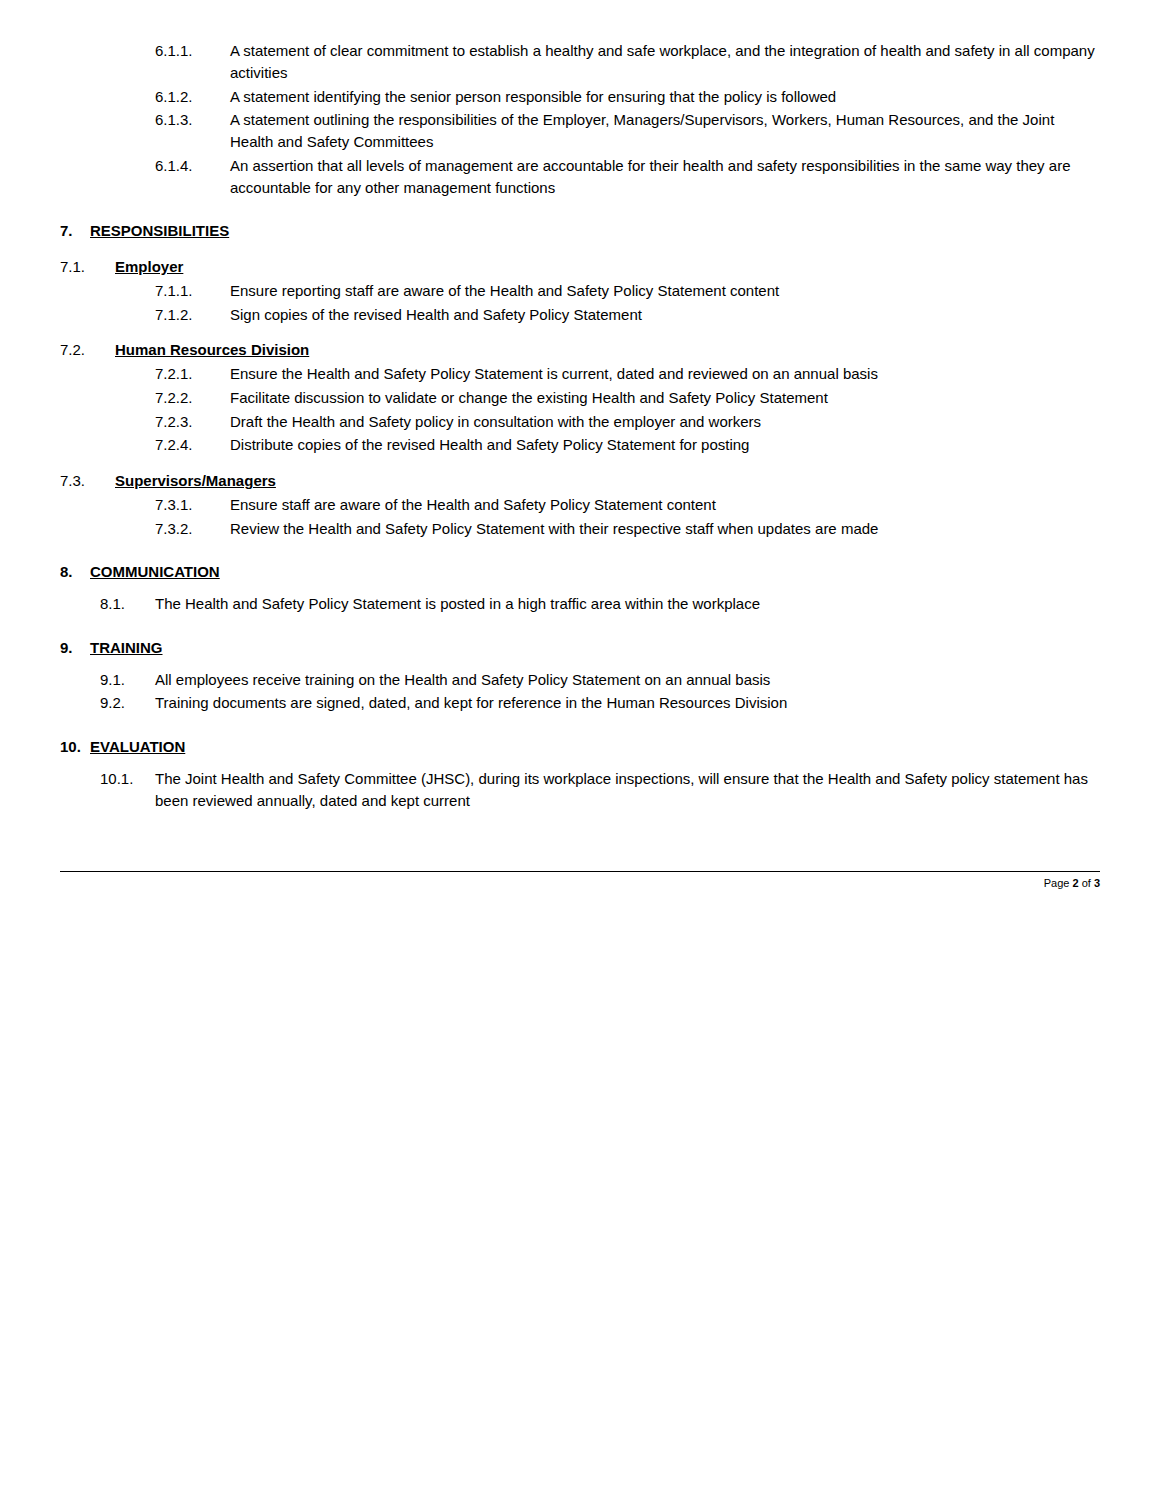6.1.1. A statement of clear commitment to establish a healthy and safe workplace, and the integration of health and safety in all company activities
6.1.2. A statement identifying the senior person responsible for ensuring that the policy is followed
6.1.3. A statement outlining the responsibilities of the Employer, Managers/Supervisors, Workers, Human Resources, and the Joint Health and Safety Committees
6.1.4. An assertion that all levels of management are accountable for their health and safety responsibilities in the same way they are accountable for any other management functions
7.
RESPONSIBILITIES
7.1. Employer
7.1.1. Ensure reporting staff are aware of the Health and Safety Policy Statement content
7.1.2. Sign copies of the revised Health and Safety Policy Statement
7.2. Human Resources Division
7.2.1. Ensure the Health and Safety Policy Statement is current, dated and reviewed on an annual basis
7.2.2. Facilitate discussion to validate or change the existing Health and Safety Policy Statement
7.2.3. Draft the Health and Safety policy in consultation with the employer and workers
7.2.4. Distribute copies of the revised Health and Safety Policy Statement for posting
7.3. Supervisors/Managers
7.3.1. Ensure staff are aware of the Health and Safety Policy Statement content
7.3.2. Review the Health and Safety Policy Statement with their respective staff when updates are made
8.
COMMUNICATION
8.1. The Health and Safety Policy Statement is posted in a high traffic area within the workplace
9.
TRAINING
9.1. All employees receive training on the Health and Safety Policy Statement on an annual basis
9.2. Training documents are signed, dated, and kept for reference in the Human Resources Division
10.
EVALUATION
10.1. The Joint Health and Safety Committee (JHSC), during its workplace inspections, will ensure that the Health and Safety policy statement has been reviewed annually, dated and kept current
Page 2 of 3